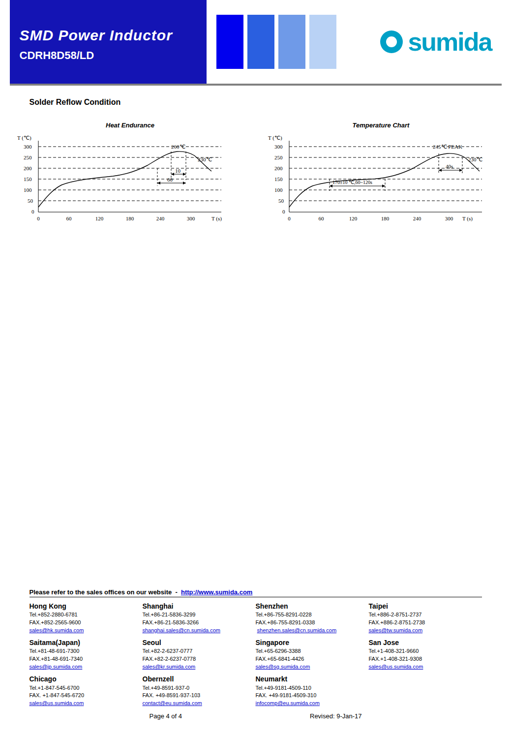SMD Power Inductor
CDRH8D58/LD
sumida
Solder Reflow Condition
Heat Endurance
T (℃) 300 250 200 150 100 50 0 0 60 120 180 240 300 T (s) 260℃ 230℃ 10 60
Temperature Chart
T (℃) 300 250 200 150 100 50 0 0 60 120 180 240 300 T (s) 245℃ PEAK 230℃ 40s 170±10 ℃,60~120s
Please refer to the sales offices on our website - http://www.sumida.com
Hong Kong
Tel.+852-2880-6781
FAX.+852-2565-9600
sales@hk.sumida.com
Saitama(Japan)
Tel.+81-48-691-7300
FAX.+81-48-691-7340
sales@jp.sumida.com
Chicago
Tel.+1-847-545-6700
FAX. +1-847-545-6720
sales@us.sumida.com
Shanghai
Tel.+86-21-5836-3299
FAX.+86-21-5836-3266
shanghai.sales@cn.sumida.com
Seoul
Tel.+82-2-6237-0777
FAX.+82-2-6237-0778
sales@kr.sumida.com
Obernzell
Tel.+49-8591-937-0
FAX. +49-8591-937-103
contact@eu.sumida.com
Shenzhen
Tel.+86-755-8291-0228
FAX.+86-755-8291-0338
shenzhen.sales@cn.sumida.com
Singapore
Tel.+65-6296-3388
FAX.+65-6841-4426
sales@sg.sumida.com
Neumarkt
Tel.+49-9181-4509-110
FAX. +49-9181-4509-310
infocomp@eu.sumida.com
Taipei
Tel.+886-2-8751-2737
FAX.+886-2-8751-2738
sales@tw.sumida.com
San Jose
Tel.+1-408-321-9660
FAX.+1-408-321-9308
sales@us.sumida.com
Page 4 of 4 Revised: 9-Jan-17